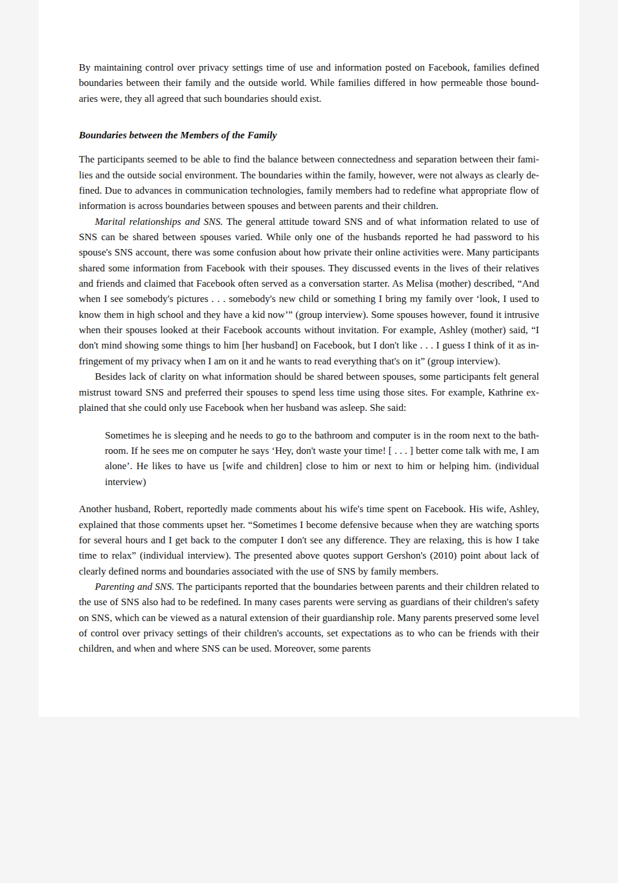By maintaining control over privacy settings time of use and information posted on Facebook, families defined boundaries between their family and the outside world. While families differed in how permeable those boundaries were, they all agreed that such boundaries should exist.
Boundaries between the Members of the Family
The participants seemed to be able to find the balance between connectedness and separation between their families and the outside social environment. The boundaries within the family, however, were not always as clearly defined. Due to advances in communication technologies, family members had to redefine what appropriate flow of information is across boundaries between spouses and between parents and their children.
Marital relationships and SNS. The general attitude toward SNS and of what information related to use of SNS can be shared between spouses varied. While only one of the husbands reported he had password to his spouse's SNS account, there was some confusion about how private their online activities were. Many participants shared some information from Facebook with their spouses. They discussed events in the lives of their relatives and friends and claimed that Facebook often served as a conversation starter. As Melisa (mother) described, “And when I see somebody's pictures . . . somebody's new child or something I bring my family over ‘look, I used to know them in high school and they have a kid now’” (group interview). Some spouses however, found it intrusive when their spouses looked at their Facebook accounts without invitation. For example, Ashley (mother) said, “I don't mind showing some things to him [her husband] on Facebook, but I don't like . . . I guess I think of it as infringement of my privacy when I am on it and he wants to read everything that's on it” (group interview).
Besides lack of clarity on what information should be shared between spouses, some participants felt general mistrust toward SNS and preferred their spouses to spend less time using those sites. For example, Kathrine explained that she could only use Facebook when her husband was asleep. She said:
Sometimes he is sleeping and he needs to go to the bathroom and computer is in the room next to the bathroom. If he sees me on computer he says ‘Hey, don't waste your time! [ . . . ] better come talk with me, I am alone’. He likes to have us [wife and children] close to him or next to him or helping him. (individual interview)
Another husband, Robert, reportedly made comments about his wife's time spent on Facebook. His wife, Ashley, explained that those comments upset her. “Sometimes I become defensive because when they are watching sports for several hours and I get back to the computer I don't see any difference. They are relaxing, this is how I take time to relax” (individual interview). The presented above quotes support Gershon's (2010) point about lack of clearly defined norms and boundaries associated with the use of SNS by family members.
Parenting and SNS. The participants reported that the boundaries between parents and their children related to the use of SNS also had to be redefined. In many cases parents were serving as guardians of their children's safety on SNS, which can be viewed as a natural extension of their guardianship role. Many parents preserved some level of control over privacy settings of their children's accounts, set expectations as to who can be friends with their children, and when and where SNS can be used. Moreover, some parents